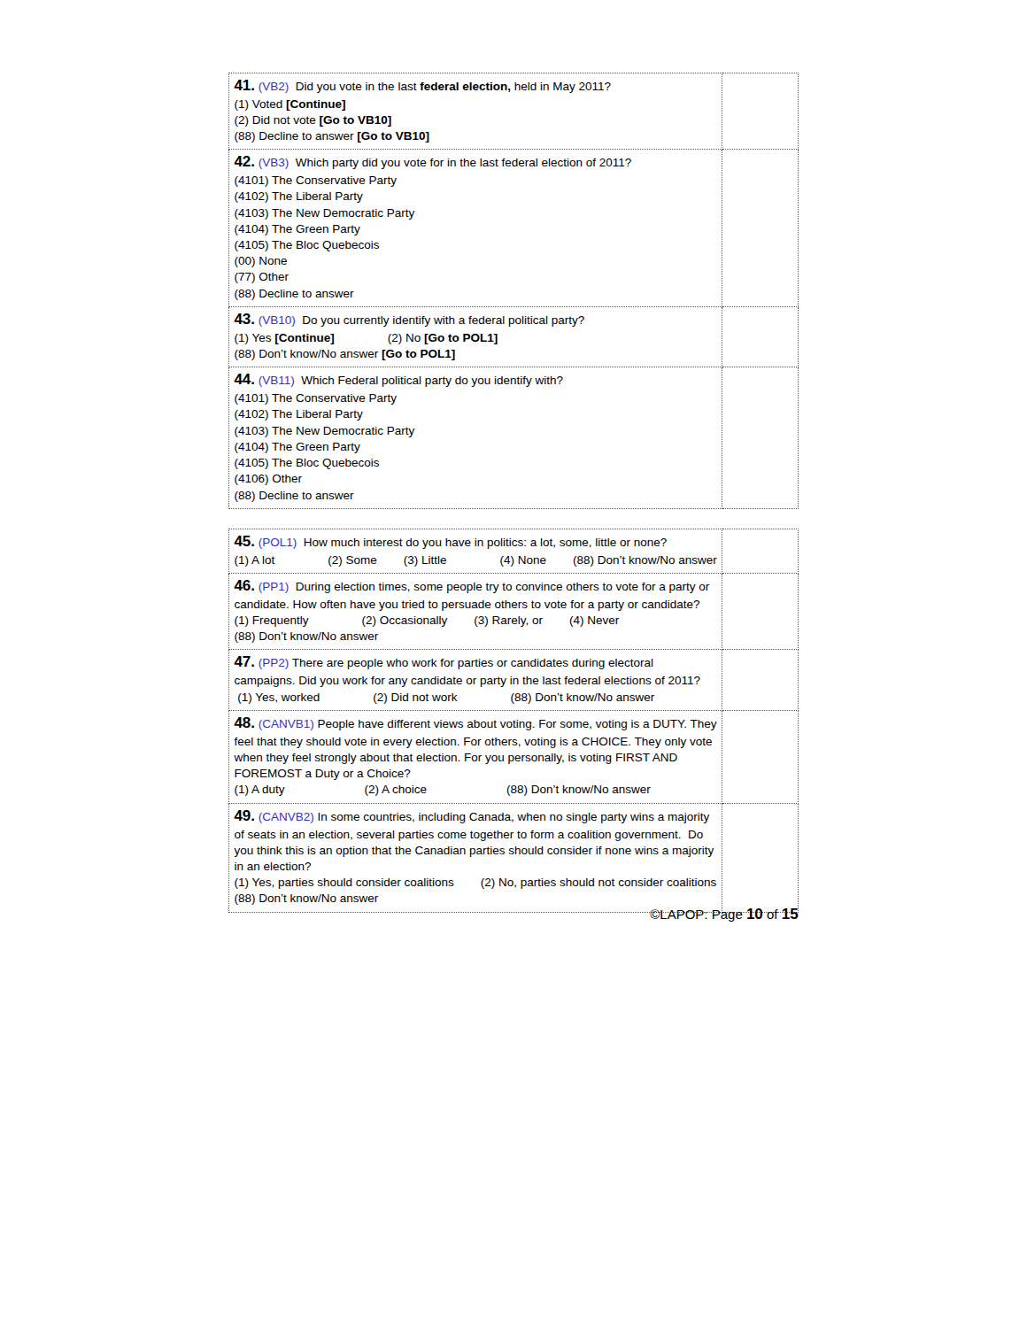| 41. (VB2) Did you vote in the last federal election, held in May 2011? (1) Voted [Continue] (2) Did not vote [Go to VB10] (88) Decline to answer [Go to VB10] | |
| 42. (VB3) Which party did you vote for in the last federal election of 2011? (4101) The Conservative Party (4102) The Liberal Party (4103) The New Democratic Party (4104) The Green Party (4105) The Bloc Quebecois (00) None (77) Other (88) Decline to answer | |
| 43. (VB10) Do you currently identify with a federal political party? (1) Yes [Continue] (2) No [Go to POL1] (88) Don’t know/No answer [Go to POL1] | |
| 44. (VB11) Which Federal political party do you identify with? (4101) The Conservative Party (4102) The Liberal Party (4103) The New Democratic Party (4104) The Green Party (4105) The Bloc Quebecois (4106) Other (88) Decline to answer | |
| 45. (POL1) How much interest do you have in politics: a lot, some, little or none? (1) A lot (2) Some (3) Little (4) None (88) Don’t know/No answer | |
| 46. (PP1) During election times, some people try to convince others to vote for a party or candidate. How often have you tried to persuade others to vote for a party or candidate? (1) Frequently (2) Occasionally (3) Rarely, or (4) Never (88) Don’t know/No answer | |
| 47. (PP2) There are people who work for parties or candidates during electoral campaigns. Did you work for any candidate or party in the last federal elections of 2011? (1) Yes, worked (2) Did not work (88) Don’t know/No answer | |
| 48. (CANVB1) People have different views about voting. For some, voting is a DUTY. They feel that they should vote in every election. For others, voting is a CHOICE. They only vote when they feel strongly about that election. For you personally, is voting FIRST AND FOREMOST a Duty or a Choice? (1) A duty (2) A choice (88) Don’t know/No answer | |
| 49. (CANVB2) In some countries, including Canada, when no single party wins a majority of seats in an election, several parties come together to form a coalition government. Do you think this is an option that the Canadian parties should consider if none wins a majority in an election? (1) Yes, parties should consider coalitions (2) No, parties should not consider coalitions (88) Don’t know/No answer | |
©LAPOP: Page 10 of 15